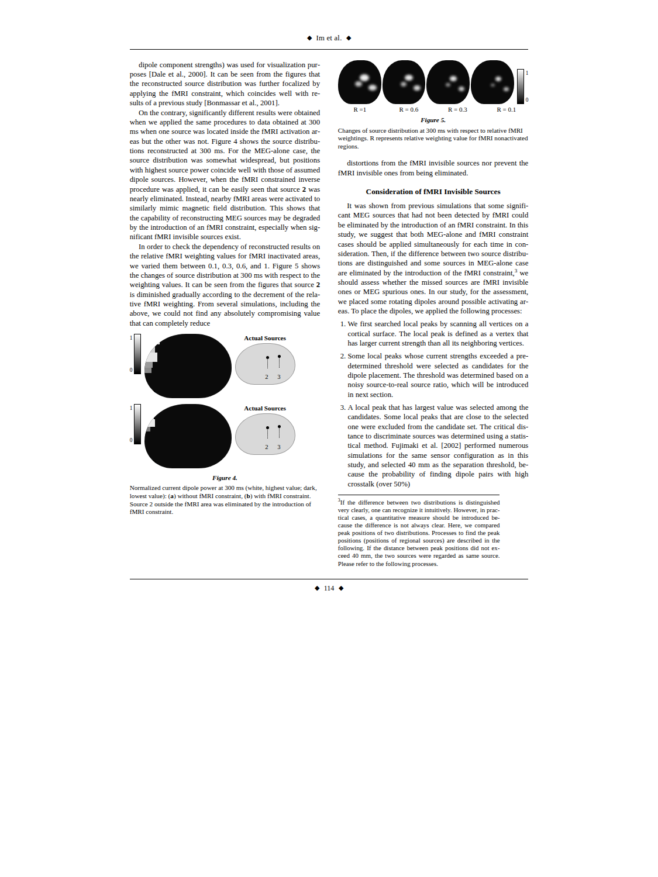◆ Im et al. ◆
dipole component strengths) was used for visualization purposes [Dale et al., 2000]. It can be seen from the figures that the reconstructed source distribution was further focalized by applying the fMRI constraint, which coincides well with results of a previous study [Bonmassar et al., 2001].
On the contrary, significantly different results were obtained when we applied the same procedures to data obtained at 300 ms when one source was located inside the fMRI activation areas but the other was not. Figure 4 shows the source distributions reconstructed at 300 ms. For the MEG-alone case, the source distribution was somewhat widespread, but positions with highest source power coincide well with those of assumed dipole sources. However, when the fMRI constrained inverse procedure was applied, it can be easily seen that source 2 was nearly eliminated. Instead, nearby fMRI areas were activated to similarly mimic magnetic field distribution. This shows that the capability of reconstructing MEG sources may be degraded by the introduction of an fMRI constraint, especially when significant fMRI invisible sources exist.
In order to check the dependency of reconstructed results on the relative fMRI weighting values for fMRI inactivated areas, we varied them between 0.1, 0.3, 0.6, and 1. Figure 5 shows the changes of source distribution at 300 ms with respect to the weighting values. It can be seen from the figures that source 2 is diminished gradually according to the decrement of the relative fMRI weighting. From several simulations, including the above, we could not find any absolutely compromising value that can completely reduce
10
A
Actual Sources
2
3
10
B
Actual Sources
2
3
Figure 4. Normalized current dipole power at 300 ms (white, highest value; dark, lowest value): (a) without fMRI constraint, (b) with fMRI constraint. Source 2 outside the fMRI area was eliminated by the introduction of fMRI constraint.
10
R =1 R = 0.6 R = 0.3 R = 0.1
Figure 5. Changes of source distribution at 300 ms with respect to relative fMRI weightings. R represents relative weighting value for fMRI nonactivated regions.
distortions from the fMRI invisible sources nor prevent the fMRI invisible ones from being eliminated.
Consideration of fMRI Invisible Sources
It was shown from previous simulations that some significant MEG sources that had not been detected by fMRI could be eliminated by the introduction of an fMRI constraint. In this study, we suggest that both MEG-alone and fMRI constraint cases should be applied simultaneously for each time in consideration. Then, if the difference between two source distributions are distinguished and some sources in MEG-alone case are eliminated by the introduction of the fMRI constraint,3 we should assess whether the missed sources are fMRI invisible ones or MEG spurious ones. In our study, for the assessment, we placed some rotating dipoles around possible activating areas. To place the dipoles, we applied the following processes:
We first searched local peaks by scanning all vertices on a cortical surface. The local peak is defined as a vertex that has larger current strength than all its neighboring vertices.
Some local peaks whose current strengths exceeded a predetermined threshold were selected as candidates for the dipole placement. The threshold was determined based on a noisy source-to-real source ratio, which will be introduced in next section.
A local peak that has largest value was selected among the candidates. Some local peaks that are close to the selected one were excluded from the candidate set. The critical distance to discriminate sources was determined using a statistical method. Fujimaki et al. [2002] performed numerous simulations for the same sensor configuration as in this study, and selected 40 mm as the separation threshold, because the probability of finding dipole pairs with high crosstalk (over 50%)
3If the difference between two distributions is distinguished very clearly, one can recognize it intuitively. However, in practical cases, a quantitative measure should be introduced because the difference is not always clear. Here, we compared peak positions of two distributions. Processes to find the peak positions (positions of regional sources) are described in the following. If the distance between peak positions did not exceed 40 mm, the two sources were regarded as same source. Please refer to the following processes.
◆ 114 ◆